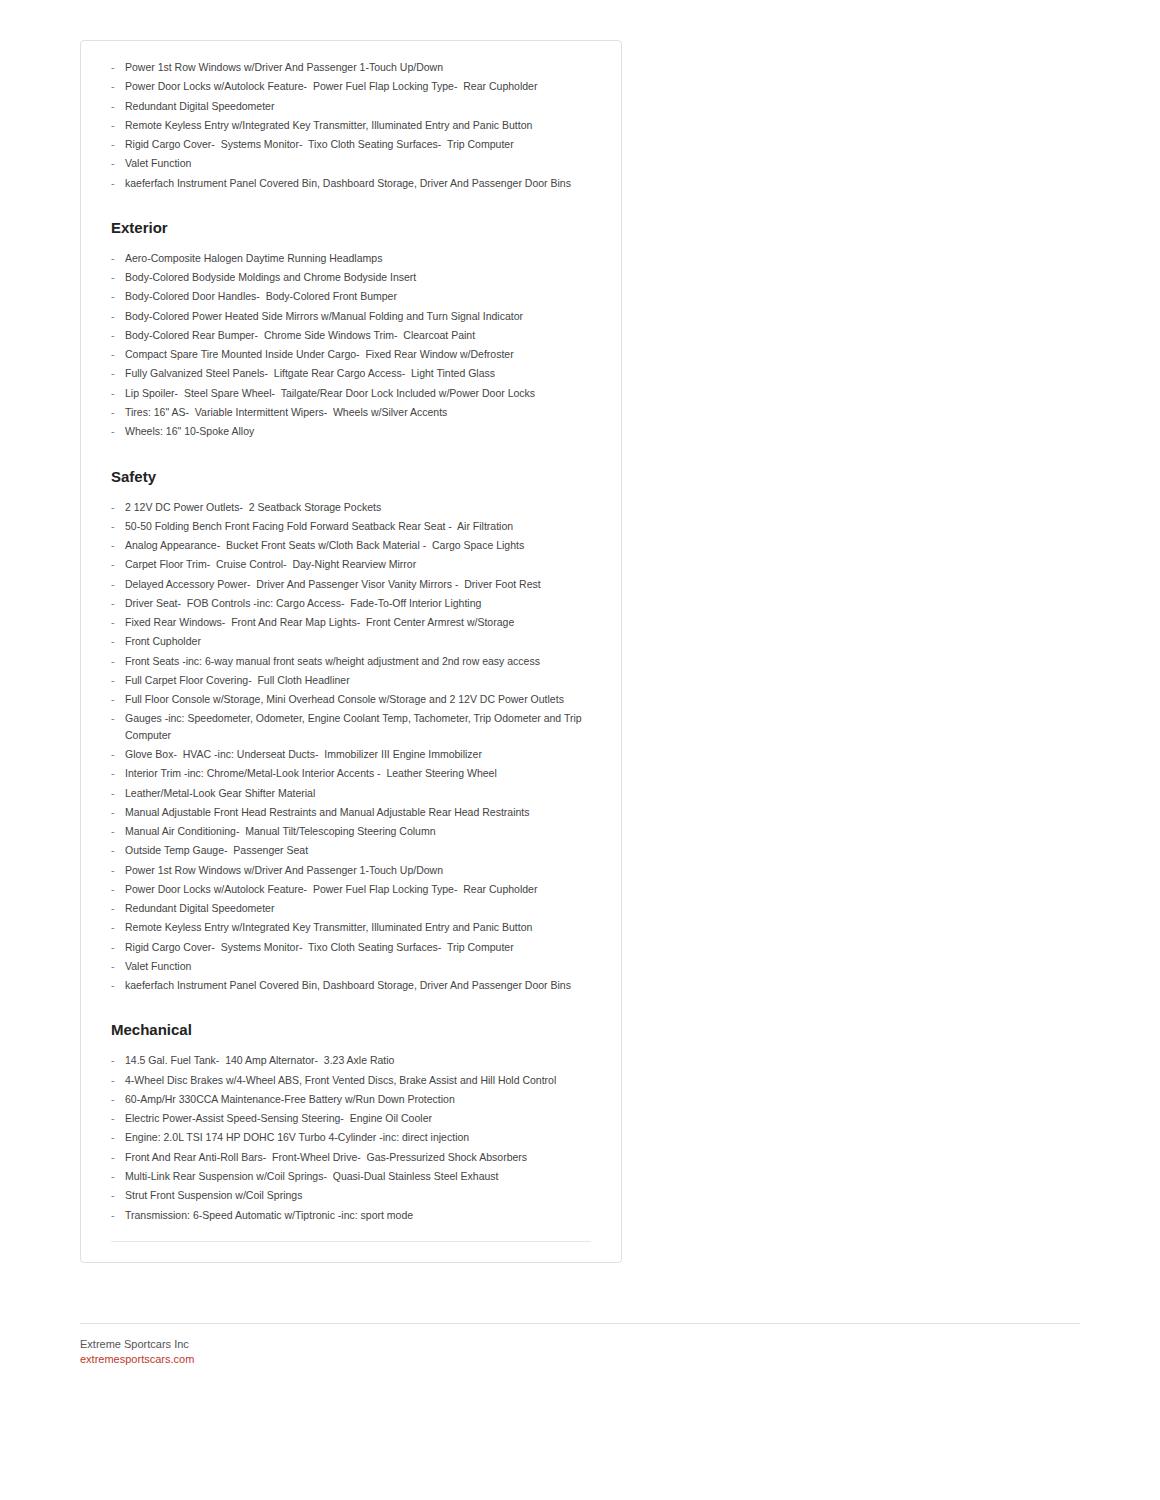Power 1st Row Windows w/Driver And Passenger 1-Touch Up/Down
Power Door Locks w/Autolock Feature- Power Fuel Flap Locking Type- Rear Cupholder
Redundant Digital Speedometer
Remote Keyless Entry w/Integrated Key Transmitter, Illuminated Entry and Panic Button
Rigid Cargo Cover- Systems Monitor- Tixo Cloth Seating Surfaces- Trip Computer
Valet Function
kaeferfach Instrument Panel Covered Bin, Dashboard Storage, Driver And Passenger Door Bins
Exterior
Aero-Composite Halogen Daytime Running Headlamps
Body-Colored Bodyside Moldings and Chrome Bodyside Insert
Body-Colored Door Handles- Body-Colored Front Bumper
Body-Colored Power Heated Side Mirrors w/Manual Folding and Turn Signal Indicator
Body-Colored Rear Bumper- Chrome Side Windows Trim- Clearcoat Paint
Compact Spare Tire Mounted Inside Under Cargo- Fixed Rear Window w/Defroster
Fully Galvanized Steel Panels- Liftgate Rear Cargo Access- Light Tinted Glass
Lip Spoiler- Steel Spare Wheel- Tailgate/Rear Door Lock Included w/Power Door Locks
Tires: 16" AS- Variable Intermittent Wipers- Wheels w/Silver Accents
Wheels: 16" 10-Spoke Alloy
Safety
2 12V DC Power Outlets- 2 Seatback Storage Pockets
50-50 Folding Bench Front Facing Fold Forward Seatback Rear Seat - Air Filtration
Analog Appearance- Bucket Front Seats w/Cloth Back Material - Cargo Space Lights
Carpet Floor Trim- Cruise Control- Day-Night Rearview Mirror
Delayed Accessory Power- Driver And Passenger Visor Vanity Mirrors - Driver Foot Rest
Driver Seat- FOB Controls -inc: Cargo Access- Fade-To-Off Interior Lighting
Fixed Rear Windows- Front And Rear Map Lights- Front Center Armrest w/Storage
Front Cupholder
Front Seats -inc: 6-way manual front seats w/height adjustment and 2nd row easy access
Full Carpet Floor Covering- Full Cloth Headliner
Full Floor Console w/Storage, Mini Overhead Console w/Storage and 2 12V DC Power Outlets
Gauges -inc: Speedometer, Odometer, Engine Coolant Temp, Tachometer, Trip Odometer and Trip Computer
Glove Box- HVAC -inc: Underseat Ducts- Immobilizer III Engine Immobilizer
Interior Trim -inc: Chrome/Metal-Look Interior Accents - Leather Steering Wheel
Leather/Metal-Look Gear Shifter Material
Manual Adjustable Front Head Restraints and Manual Adjustable Rear Head Restraints
Manual Air Conditioning- Manual Tilt/Telescoping Steering Column
Outside Temp Gauge- Passenger Seat
Power 1st Row Windows w/Driver And Passenger 1-Touch Up/Down
Power Door Locks w/Autolock Feature- Power Fuel Flap Locking Type- Rear Cupholder
Redundant Digital Speedometer
Remote Keyless Entry w/Integrated Key Transmitter, Illuminated Entry and Panic Button
Rigid Cargo Cover- Systems Monitor- Tixo Cloth Seating Surfaces- Trip Computer
Valet Function
kaeferfach Instrument Panel Covered Bin, Dashboard Storage, Driver And Passenger Door Bins
Mechanical
14.5 Gal. Fuel Tank- 140 Amp Alternator- 3.23 Axle Ratio
4-Wheel Disc Brakes w/4-Wheel ABS, Front Vented Discs, Brake Assist and Hill Hold Control
60-Amp/Hr 330CCA Maintenance-Free Battery w/Run Down Protection
Electric Power-Assist Speed-Sensing Steering- Engine Oil Cooler
Engine: 2.0L TSI 174 HP DOHC 16V Turbo 4-Cylinder -inc: direct injection
Front And Rear Anti-Roll Bars- Front-Wheel Drive- Gas-Pressurized Shock Absorbers
Multi-Link Rear Suspension w/Coil Springs- Quasi-Dual Stainless Steel Exhaust
Strut Front Suspension w/Coil Springs
Transmission: 6-Speed Automatic w/Tiptronic -inc: sport mode
Extreme Sportcars Inc
extremesportscars.com